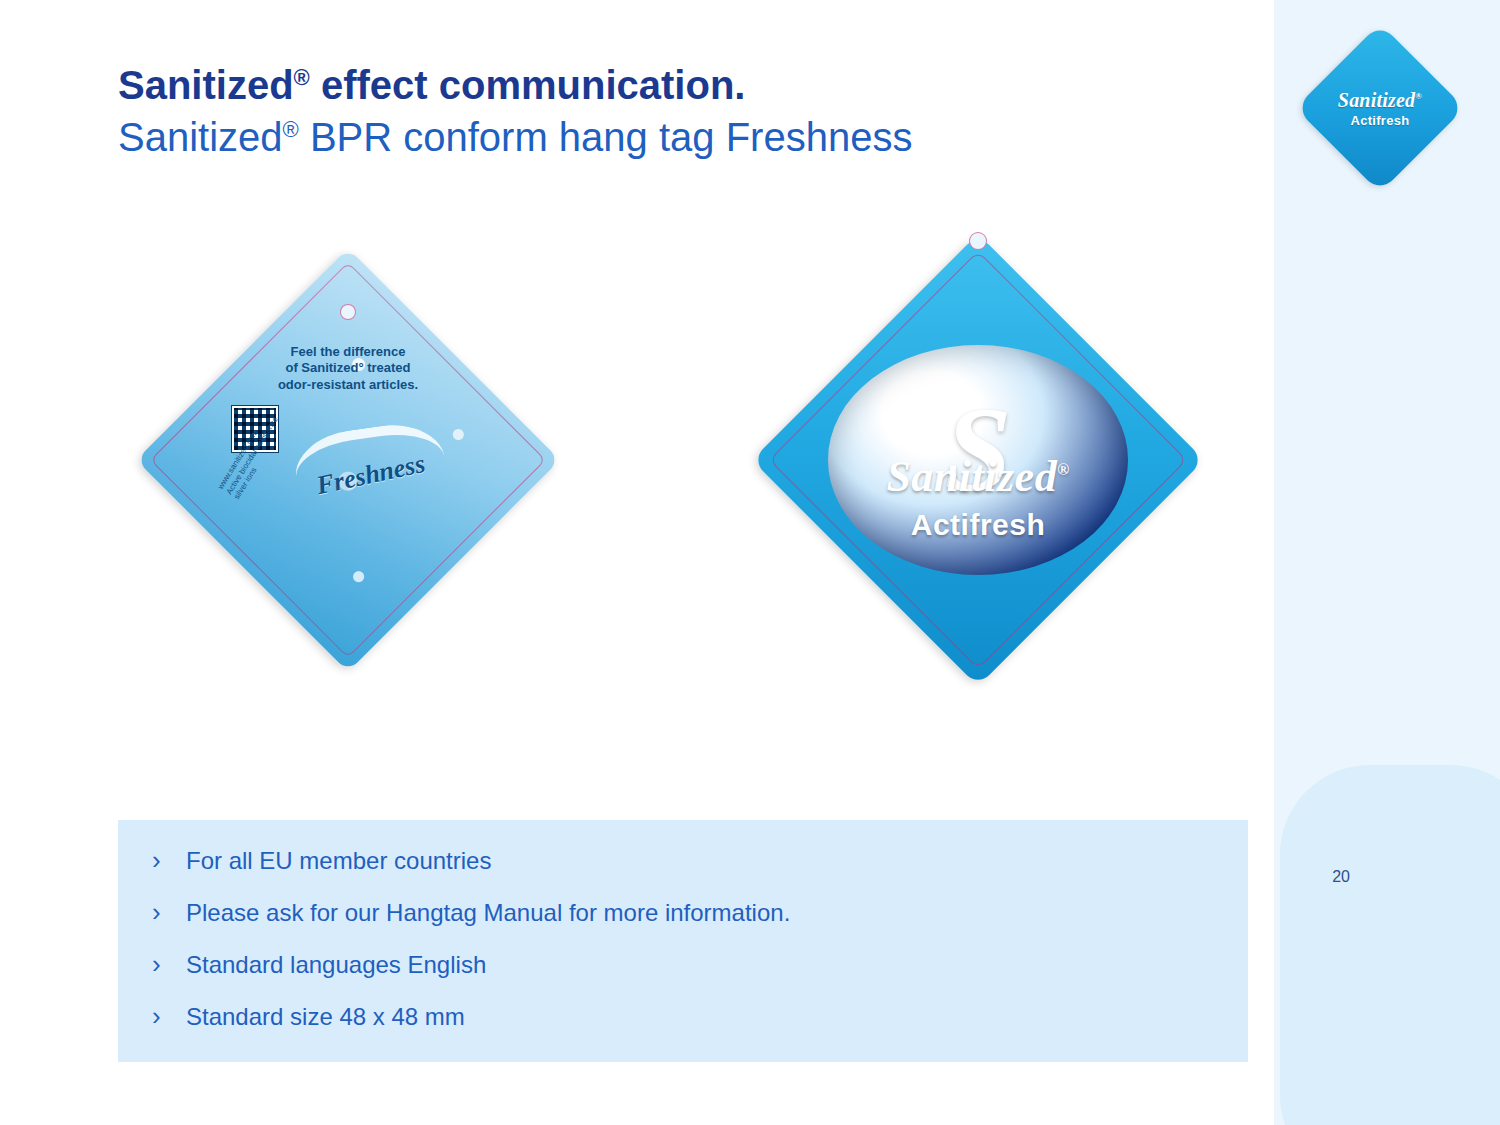Sanitized®
Actifresh
Sanitized® effect communication.
Sanitized® BPR conform hang tag Freshness
Feel the difference
of Sanitized° treated
odor-resistant articles.
Freshness
www.sanitized.com
Active biocidal substance:
silver ions
S
Sanitized®
Actifresh
For all EU member countries
Please ask for our Hangtag Manual for more information.
Standard languages English
Standard size 48 x 48 mm
20